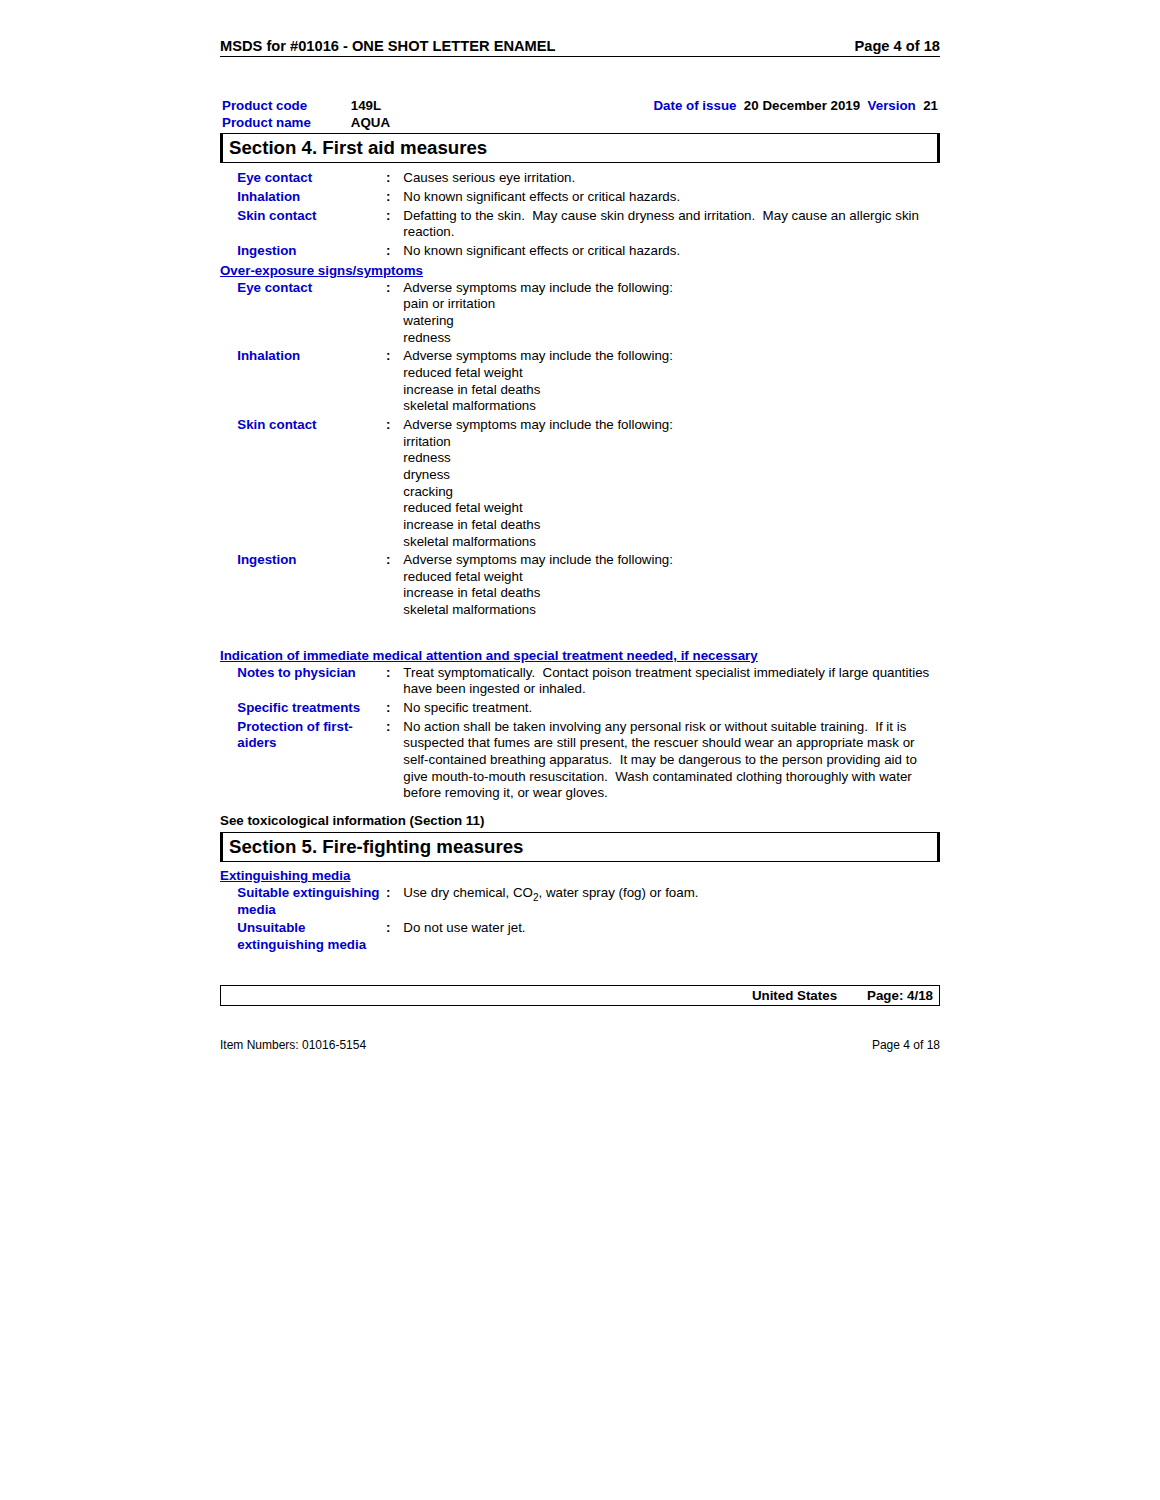MSDS for #01016 - ONE SHOT LETTER ENAMEL
Page 4 of 18
| Product code | 149L | Date of issue 20 December 2019 Version 21 |
| Product name | AQUA |
Section 4. First aid measures
| Eye contact | : | Causes serious eye irritation. |
| Inhalation | : | No known significant effects or critical hazards. |
| Skin contact | : | Defatting to the skin. May cause skin dryness and irritation. May cause an allergic skin reaction. |
| Ingestion | : | No known significant effects or critical hazards. |
Over-exposure signs/symptoms
| Eye contact | : | Adverse symptoms may include the following: pain or irritation watering redness |
| Inhalation | : | Adverse symptoms may include the following: reduced fetal weight increase in fetal deaths skeletal malformations |
| Skin contact | : | Adverse symptoms may include the following: irritation redness dryness cracking reduced fetal weight increase in fetal deaths skeletal malformations |
| Ingestion | : | Adverse symptoms may include the following: reduced fetal weight increase in fetal deaths skeletal malformations |
Indication of immediate medical attention and special treatment needed, if necessary
| Notes to physician | : | Treat symptomatically. Contact poison treatment specialist immediately if large quantities have been ingested or inhaled. |
| Specific treatments | : | No specific treatment. |
| Protection of first-aiders | : | No action shall be taken involving any personal risk or without suitable training. If it is suspected that fumes are still present, the rescuer should wear an appropriate mask or self-contained breathing apparatus. It may be dangerous to the person providing aid to give mouth-to-mouth resuscitation. Wash contaminated clothing thoroughly with water before removing it, or wear gloves. |
See toxicological information (Section 11)
Section 5. Fire-fighting measures
Extinguishing media
| Suitable extinguishing media | : | Use dry chemical, CO 2 , water spray (fog) or foam. |
| Unsuitable extinguishing media | : | Do not use water jet. |
United States Page: 4/18
Item Numbers: 01016-5154
Page 4 of 18